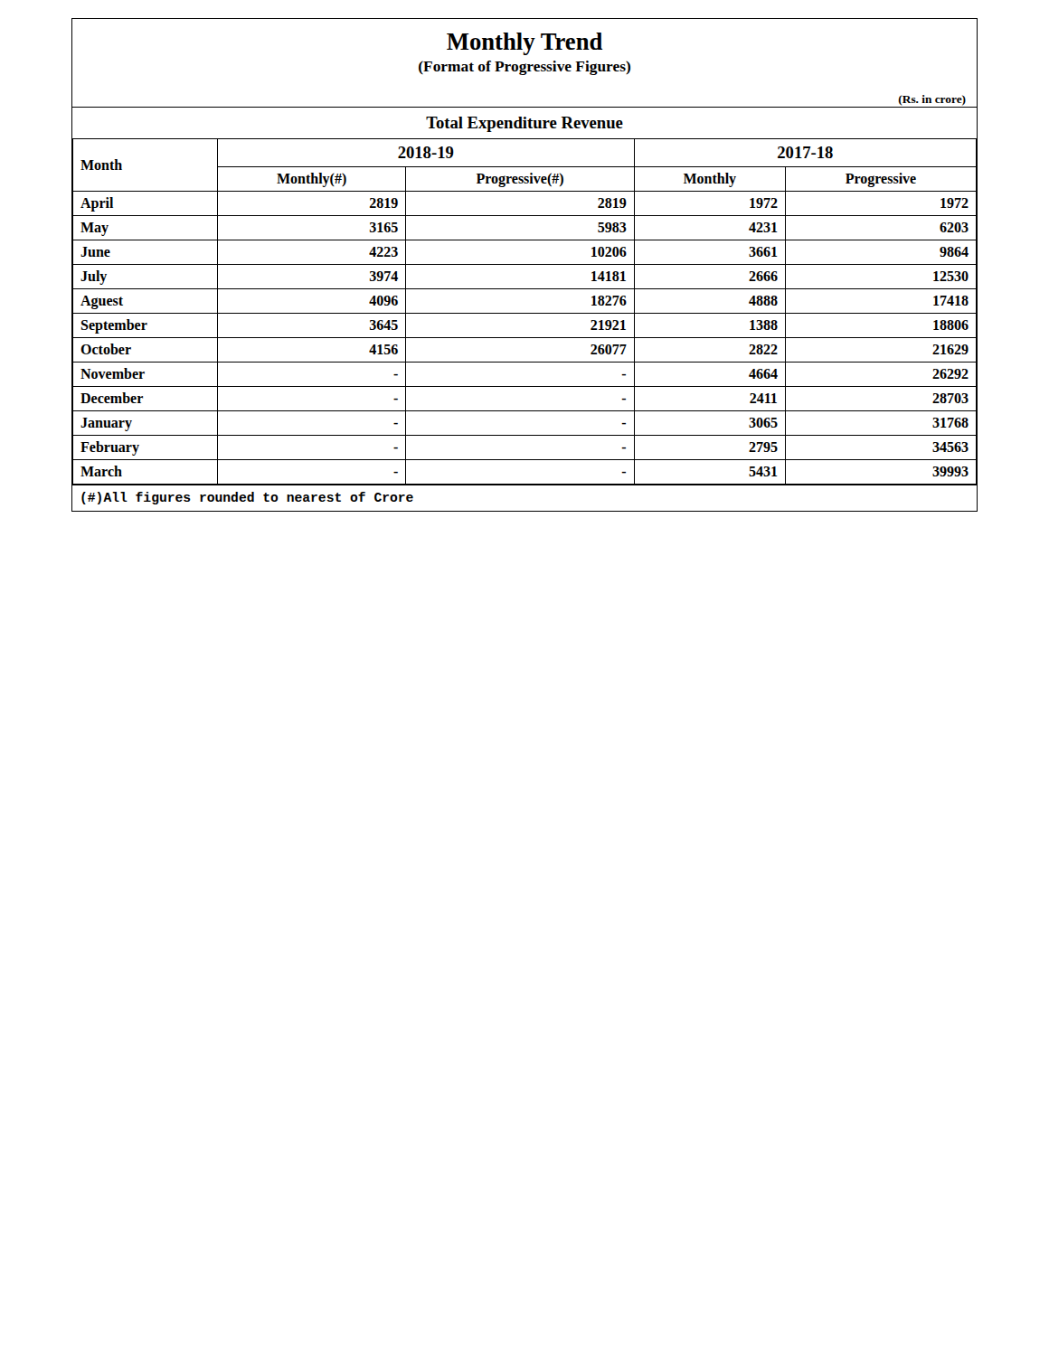Monthly Trend
(Format of Progressive Figures)
(Rs. in crore)
Total Expenditure Revenue
| Month | 2018-19 | 2017-18 |
| --- | --- | --- |
| Monthly(#) | Progressive(#) | Monthly | Progressive |
| April | 2819 | 2819 | 1972 | 1972 |
| May | 3165 | 5983 | 4231 | 6203 |
| June | 4223 | 10206 | 3661 | 9864 |
| July | 3974 | 14181 | 2666 | 12530 |
| Aguest | 4096 | 18276 | 4888 | 17418 |
| September | 3645 | 21921 | 1388 | 18806 |
| October | 4156 | 26077 | 2822 | 21629 |
| November | - | - | 4664 | 26292 |
| December | - | - | 2411 | 28703 |
| January | - | - | 3065 | 31768 |
| February | - | - | 2795 | 34563 |
| March | - | - | 5431 | 39993 |
(#)All figures rounded to nearest of Crore